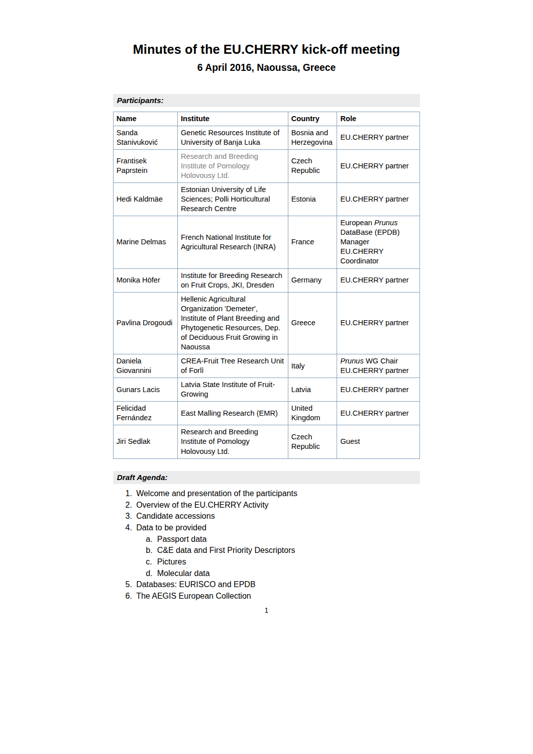Minutes of the EU.CHERRY kick-off meeting
6 April 2016, Naoussa, Greece
Participants:
| Name | Institute | Country | Role |
| --- | --- | --- | --- |
| Sanda Stanivuković | Genetic Resources Institute of University of Banja Luka | Bosnia and Herzegovina | EU.CHERRY partner |
| Frantisek Paprstein | Research and Breeding Institute of Pomology Holovousy Ltd. | Czech Republic | EU.CHERRY partner |
| Hedi Kaldmäe | Estonian University of Life Sciences; Polli Horticultural Research Centre | Estonia | EU.CHERRY partner |
| Marine Delmas | French National Institute for Agricultural Research (INRA) | France | European Prunus DataBase (EPDB) Manager EU.CHERRY Coordinator |
| Monika Höfer | Institute for Breeding Research on Fruit Crops, JKI, Dresden | Germany | EU.CHERRY partner |
| Pavlina Drogoudi | Hellenic Agricultural Organization 'Demeter', Institute of Plant Breeding and Phytogenetic Resources, Dep. of Deciduous Fruit Growing in Naoussa | Greece | EU.CHERRY partner |
| Daniela Giovannini | CREA-Fruit Tree Research Unit of Forlì | Italy | Prunus WG Chair EU.CHERRY partner |
| Gunars Lacis | Latvia State Institute of Fruit-Growing | Latvia | EU.CHERRY partner |
| Felicidad Fernández | East Malling Research (EMR) | United Kingdom | EU.CHERRY partner |
| Jiri Sedlak | Research and Breeding Institute of Pomology Holovousy Ltd. | Czech Republic | Guest |
Draft Agenda:
Welcome and presentation of the participants
Overview of the EU.CHERRY Activity
Candidate accessions
Data to be provided
Passport data
C&E data and First Priority Descriptors
Pictures
Molecular data
Databases: EURISCO and EPDB
The AEGIS European Collection
1